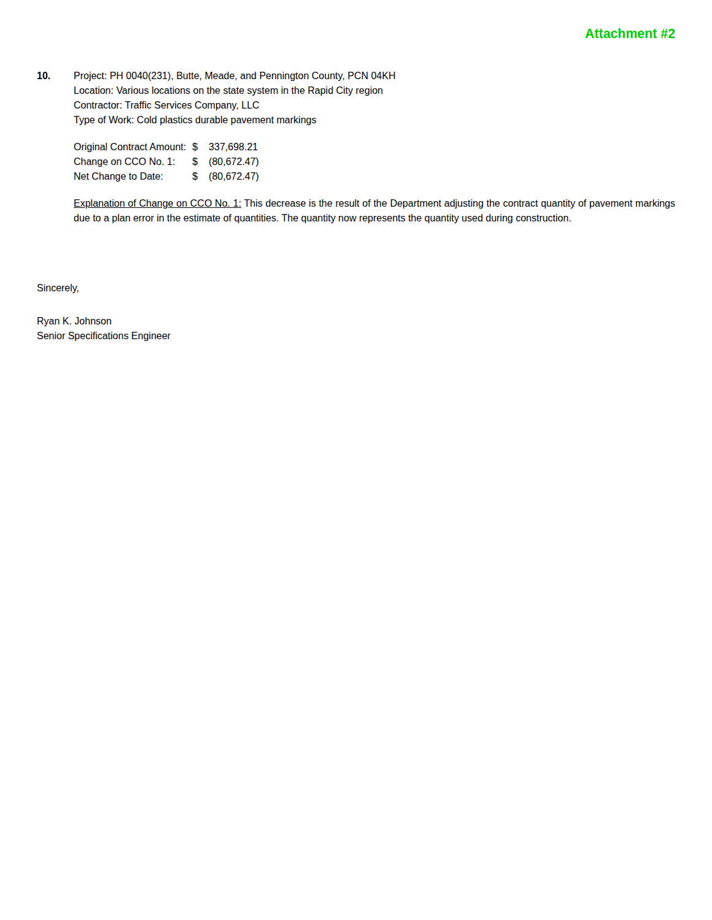Attachment #2
10.
Project: PH 0040(231), Butte, Meade, and Pennington County, PCN 04KH
Location: Various locations on the state system in the Rapid City region
Contractor: Traffic Services Company, LLC
Type of Work: Cold plastics durable pavement markings
| Original Contract Amount: | $ | 337,698.21 |
| Change on CCO No. 1: | $ | (80,672.47) |
| Net Change to Date: | $ | (80,672.47) |
Explanation of Change on CCO No. 1: This decrease is the result of the Department adjusting the contract quantity of pavement markings due to a plan error in the estimate of quantities. The quantity now represents the quantity used during construction.
Sincerely,
Ryan K. Johnson
Senior Specifications Engineer